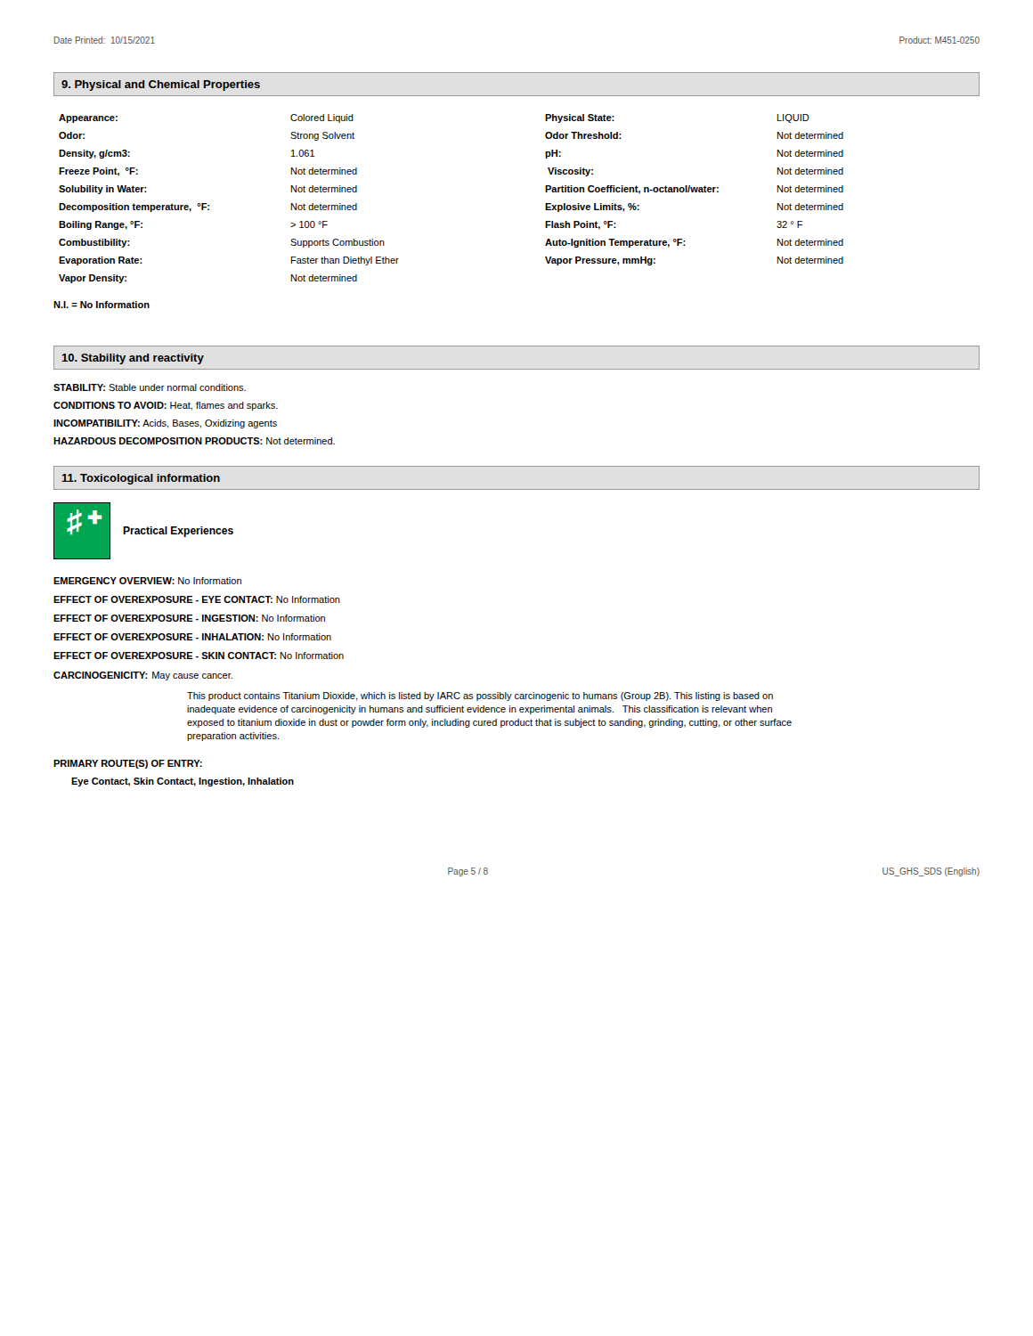Date Printed: 10/15/2021
Product: M451-0250
9. Physical and Chemical Properties
| Appearance: | Colored Liquid | Physical State: | LIQUID |
| Odor: | Strong Solvent | Odor Threshold: | Not determined |
| Density, g/cm3: | 1.061 | pH: | Not determined |
| Freeze Point, °F: | Not determined | Viscosity: | Not determined |
| Solubility in Water: | Not determined | Partition Coefficient, n-octanol/water: | Not determined |
| Decomposition temperature, °F: | Not determined | Explosive Limits, %: | Not determined |
| Boiling Range, °F: | > 100 °F | Flash Point, °F: | 32 ° F |
| Combustibility: | Supports Combustion | Auto-Ignition Temperature, °F: | Not determined |
| Evaporation Rate: | Faster than Diethyl Ether | Vapor Pressure, mmHg: | Not determined |
| Vapor Density: | Not determined | | |
N.I. = No Information
10. Stability and reactivity
STABILITY: Stable under normal conditions.
CONDITIONS TO AVOID: Heat, flames and sparks.
INCOMPATIBILITY: Acids, Bases, Oxidizing agents
HAZARDOUS DECOMPOSITION PRODUCTS: Not determined.
11. Toxicological information
♯ ✚
Practical Experiences
EMERGENCY OVERVIEW: No Information
EFFECT OF OVEREXPOSURE - EYE CONTACT: No Information
EFFECT OF OVEREXPOSURE - INGESTION: No Information
EFFECT OF OVEREXPOSURE - INHALATION: No Information
EFFECT OF OVEREXPOSURE - SKIN CONTACT: No Information
CARCINOGENICITY: May cause cancer.
This product contains Titanium Dioxide, which is listed by IARC as possibly carcinogenic to humans (Group 2B). This listing is based on inadequate evidence of carcinogenicity in humans and sufficient evidence in experimental animals. This classification is relevant when exposed to titanium dioxide in dust or powder form only, including cured product that is subject to sanding, grinding, cutting, or other surface preparation activities.
PRIMARY ROUTE(S) OF ENTRY:
Eye Contact, Skin Contact, Ingestion, Inhalation
Page 5 / 8
US_GHS_SDS (English)